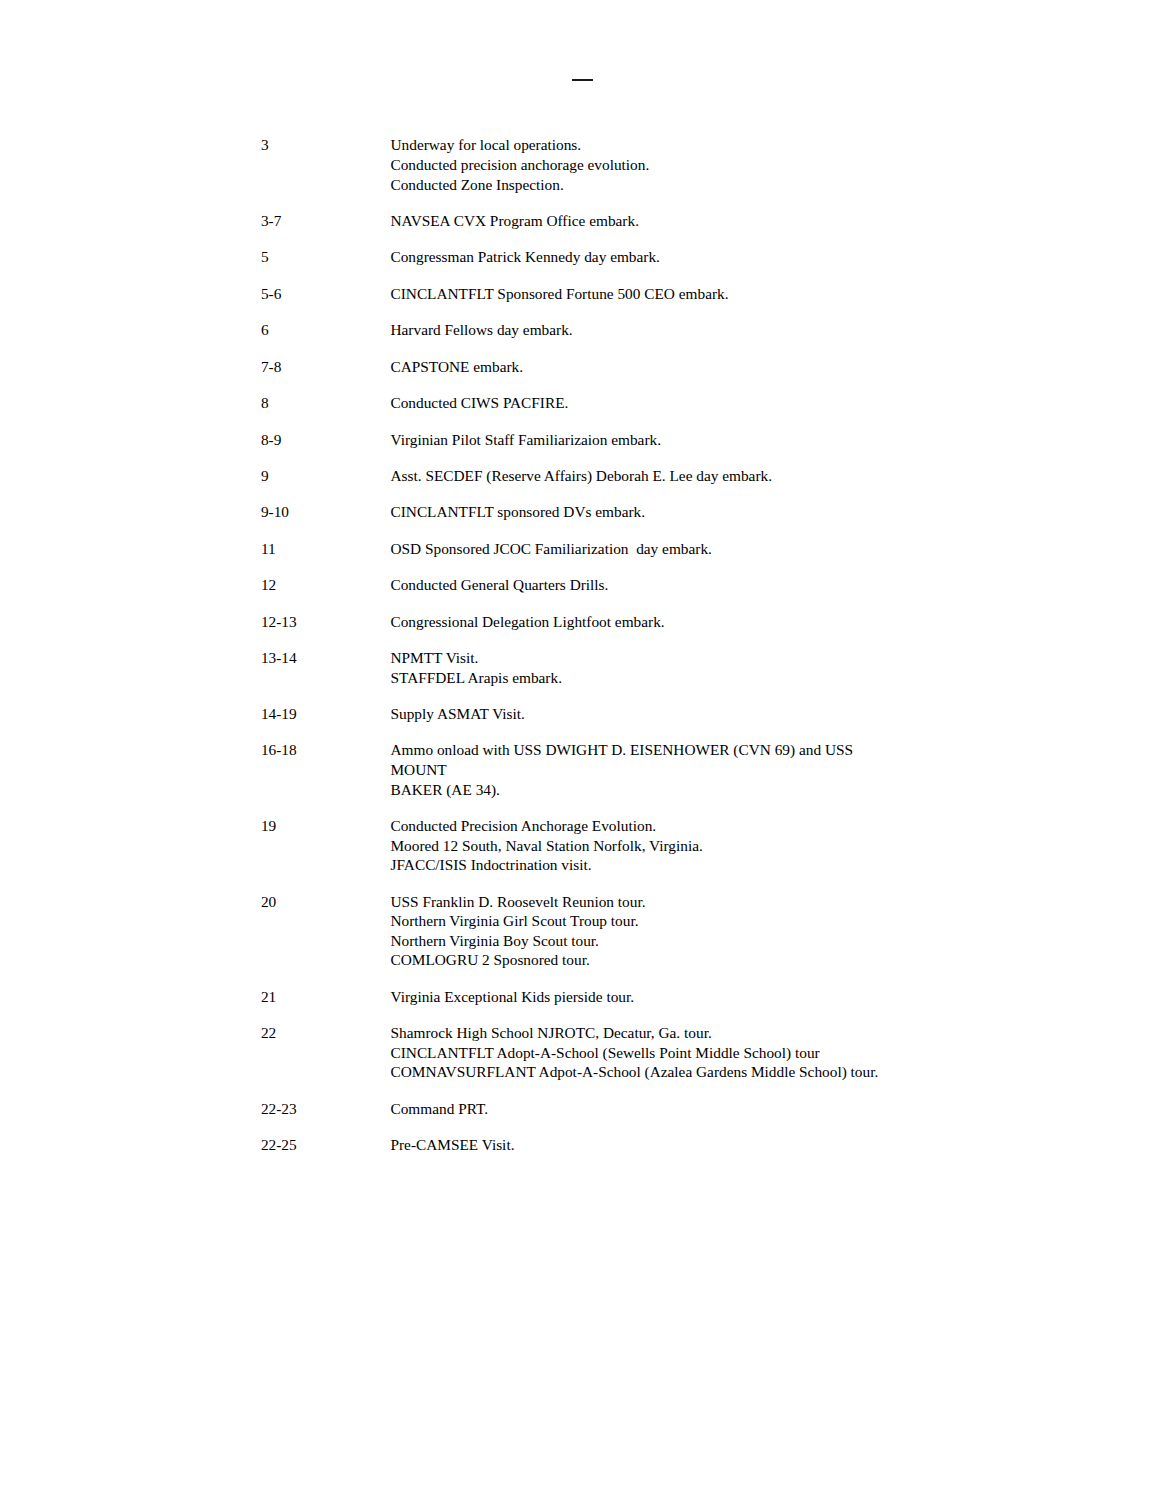| 3 | Underway for local operations. Conducted precision anchorage evolution. Conducted Zone Inspection. |
| 3-7 | NAVSEA CVX Program Office embark. |
| 5 | Congressman Patrick Kennedy day embark. |
| 5-6 | CINCLANTFLT Sponsored Fortune 500 CEO embark. |
| 6 | Harvard Fellows day embark. |
| 7-8 | CAPSTONE embark. |
| 8 | Conducted CIWS PACFIRE. |
| 8-9 | Virginian Pilot Staff Familiarizaion embark. |
| 9 | Asst. SECDEF (Reserve Affairs) Deborah E. Lee day embark. |
| 9-10 | CINCLANTFLT sponsored DVs embark. |
| 11 | OSD Sponsored JCOC Familiarization day embark. |
| 12 | Conducted General Quarters Drills. |
| 12-13 | Congressional Delegation Lightfoot embark. |
| 13-14 | NPMTT Visit. STAFFDEL Arapis embark. |
| 14-19 | Supply ASMAT Visit. |
| 16-18 | Ammo onload with USS DWIGHT D. EISENHOWER (CVN 69) and USS MOUNT BAKER (AE 34). |
| 19 | Conducted Precision Anchorage Evolution. Moored 12 South, Naval Station Norfolk, Virginia. JFACC/ISIS Indoctrination visit. |
| 20 | USS Franklin D. Roosevelt Reunion tour. Northern Virginia Girl Scout Troup tour. Northern Virginia Boy Scout tour. COMLOGRU 2 Sposnored tour. |
| 21 | Virginia Exceptional Kids pierside tour. |
| 22 | Shamrock High School NJROTC, Decatur, Ga. tour. CINCLANTFLT Adopt-A-School (Sewells Point Middle School) tour COMNAVSURFLANT Adpot-A-School (Azalea Gardens Middle School) tour. |
| 22-23 | Command PRT. |
| 22-25 | Pre-CAMSEE Visit. |